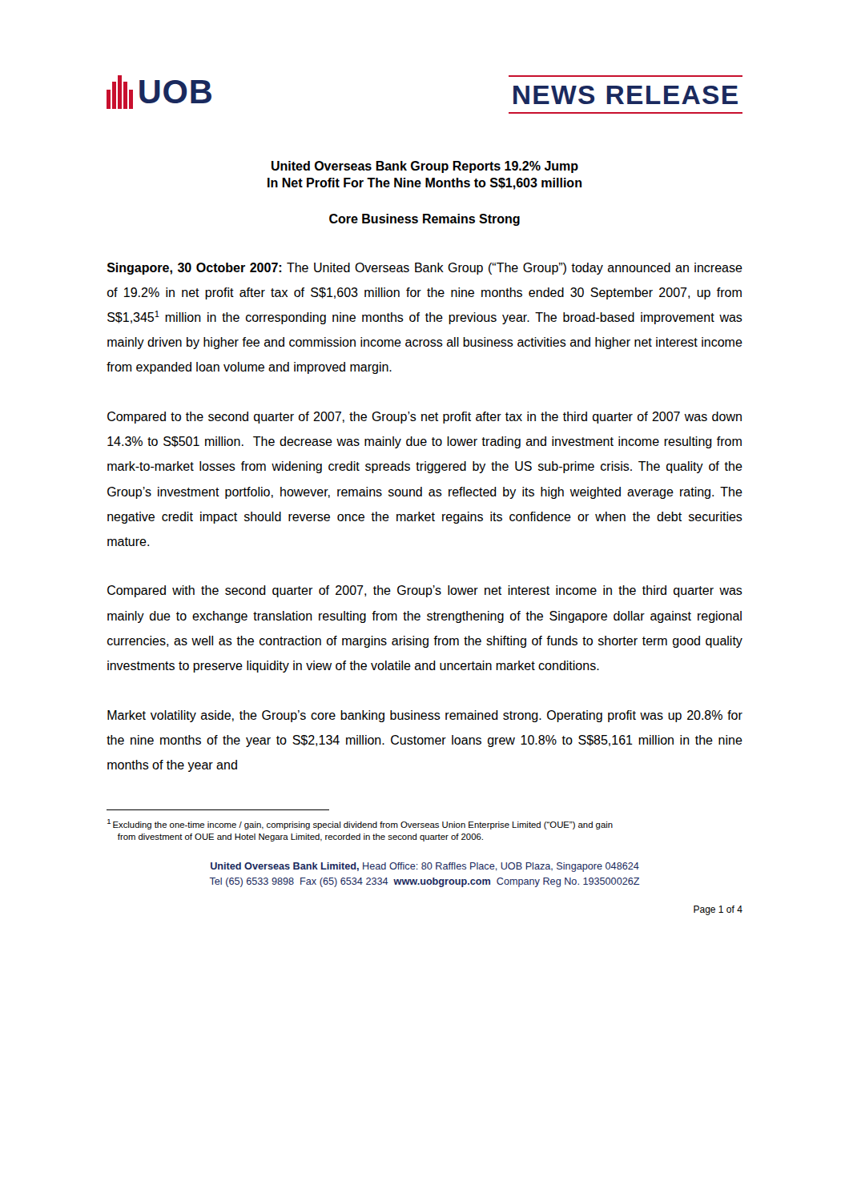UOB
NEWS RELEASE
United Overseas Bank Group Reports 19.2% Jump
In Net Profit For The Nine Months to S$1,603 million
Core Business Remains Strong
Singapore, 30 October 2007: The United Overseas Bank Group (“The Group”) today announced an increase of 19.2% in net profit after tax of S$1,603 million for the nine months ended 30 September 2007, up from S$1,3451 million in the corresponding nine months of the previous year. The broad-based improvement was mainly driven by higher fee and commission income across all business activities and higher net interest income from expanded loan volume and improved margin.
Compared to the second quarter of 2007, the Group’s net profit after tax in the third quarter of 2007 was down 14.3% to S$501 million. The decrease was mainly due to lower trading and investment income resulting from mark-to-market losses from widening credit spreads triggered by the US sub-prime crisis. The quality of the Group’s investment portfolio, however, remains sound as reflected by its high weighted average rating. The negative credit impact should reverse once the market regains its confidence or when the debt securities mature.
Compared with the second quarter of 2007, the Group’s lower net interest income in the third quarter was mainly due to exchange translation resulting from the strengthening of the Singapore dollar against regional currencies, as well as the contraction of margins arising from the shifting of funds to shorter term good quality investments to preserve liquidity in view of the volatile and uncertain market conditions.
Market volatility aside, the Group’s core banking business remained strong. Operating profit was up 20.8% for the nine months of the year to S$2,134 million. Customer loans grew 10.8% to S$85,161 million in the nine months of the year and
1 Excluding the one-time income / gain, comprising special dividend from Overseas Union Enterprise Limited (“OUE”) and gain from divestment of OUE and Hotel Negara Limited, recorded in the second quarter of 2006.
United Overseas Bank Limited, Head Office: 80 Raffles Place, UOB Plaza, Singapore 048624
Tel (65) 6533 9898 Fax (65) 6534 2334 www.uobgroup.com Company Reg No. 193500026Z
Page 1 of 4